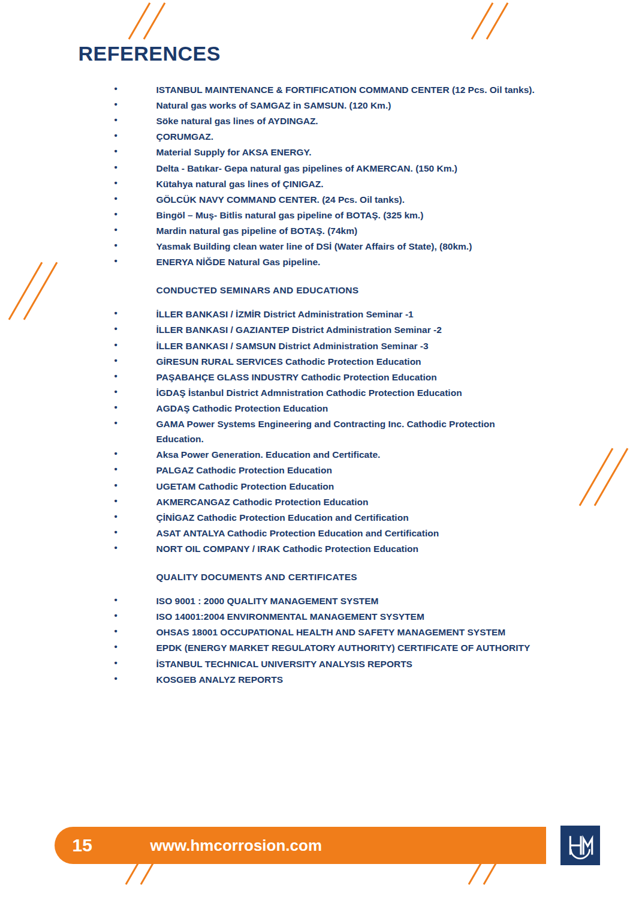REFERENCES
ISTANBUL MAINTENANCE & FORTIFICATION COMMAND CENTER (12 Pcs. Oil tanks).
Natural gas works of SAMGAZ in SAMSUN. (120 Km.)
Söke natural gas lines of AYDINGAZ.
ÇORUMGAZ.
Material Supply for AKSA ENERGY.
Delta - Batıkar- Gepa natural gas pipelines of AKMERCAN. (150 Km.)
Kütahya natural gas lines of ÇINIGAZ.
GÖLCÜK NAVY COMMAND CENTER. (24 Pcs. Oil tanks).
Bingöl – Muş- Bitlis natural gas pipeline of BOTAŞ. (325 km.)
Mardin natural gas pipeline of BOTAŞ. (74km)
Yasmak Building clean water line of DSİ (Water Affairs of State), (80km.)
ENERYA NİĞDE Natural Gas pipeline.
CONDUCTED SEMINARS AND EDUCATIONS
İLLER BANKASI / İZMİR District Administration Seminar -1
İLLER BANKASI / GAZIANTEP District Administration Seminar -2
İLLER BANKASI / SAMSUN District Administration Seminar -3
GİRESUN RURAL SERVICES Cathodic Protection Education
PAŞABAHÇE GLASS INDUSTRY Cathodic Protection Education
İGDAŞ İstanbul District Admnistration Cathodic Protection Education
AGDAŞ Cathodic Protection Education
GAMA Power Systems Engineering and Contracting Inc. Cathodic Protection
Education.
Aksa Power Generation. Education and Certificate.
PALGAZ Cathodic Protection Education
UGETAM Cathodic Protection Education
AKMERCANGAZ Cathodic Protection Education
ÇİNİGAZ Cathodic Protection Education and Certification
ASAT ANTALYA Cathodic Protection Education and Certification
NORT OIL COMPANY / IRAK Cathodic Protection Education
QUALITY DOCUMENTS AND CERTIFICATES
ISO 9001 : 2000 QUALITY MANAGEMENT SYSTEM
ISO 14001:2004 ENVIRONMENTAL MANAGEMENT SYSYTEM
OHSAS 18001 OCCUPATIONAL HEALTH AND SAFETY MANAGEMENT SYSTEM
EPDK (ENERGY MARKET REGULATORY AUTHORITY) CERTIFICATE OF AUTHORITY
İSTANBUL TECHNICAL UNIVERSITY ANALYSIS REPORTS
KOSGEB ANALYZ REPORTS
15 www.hmcorrosion.com